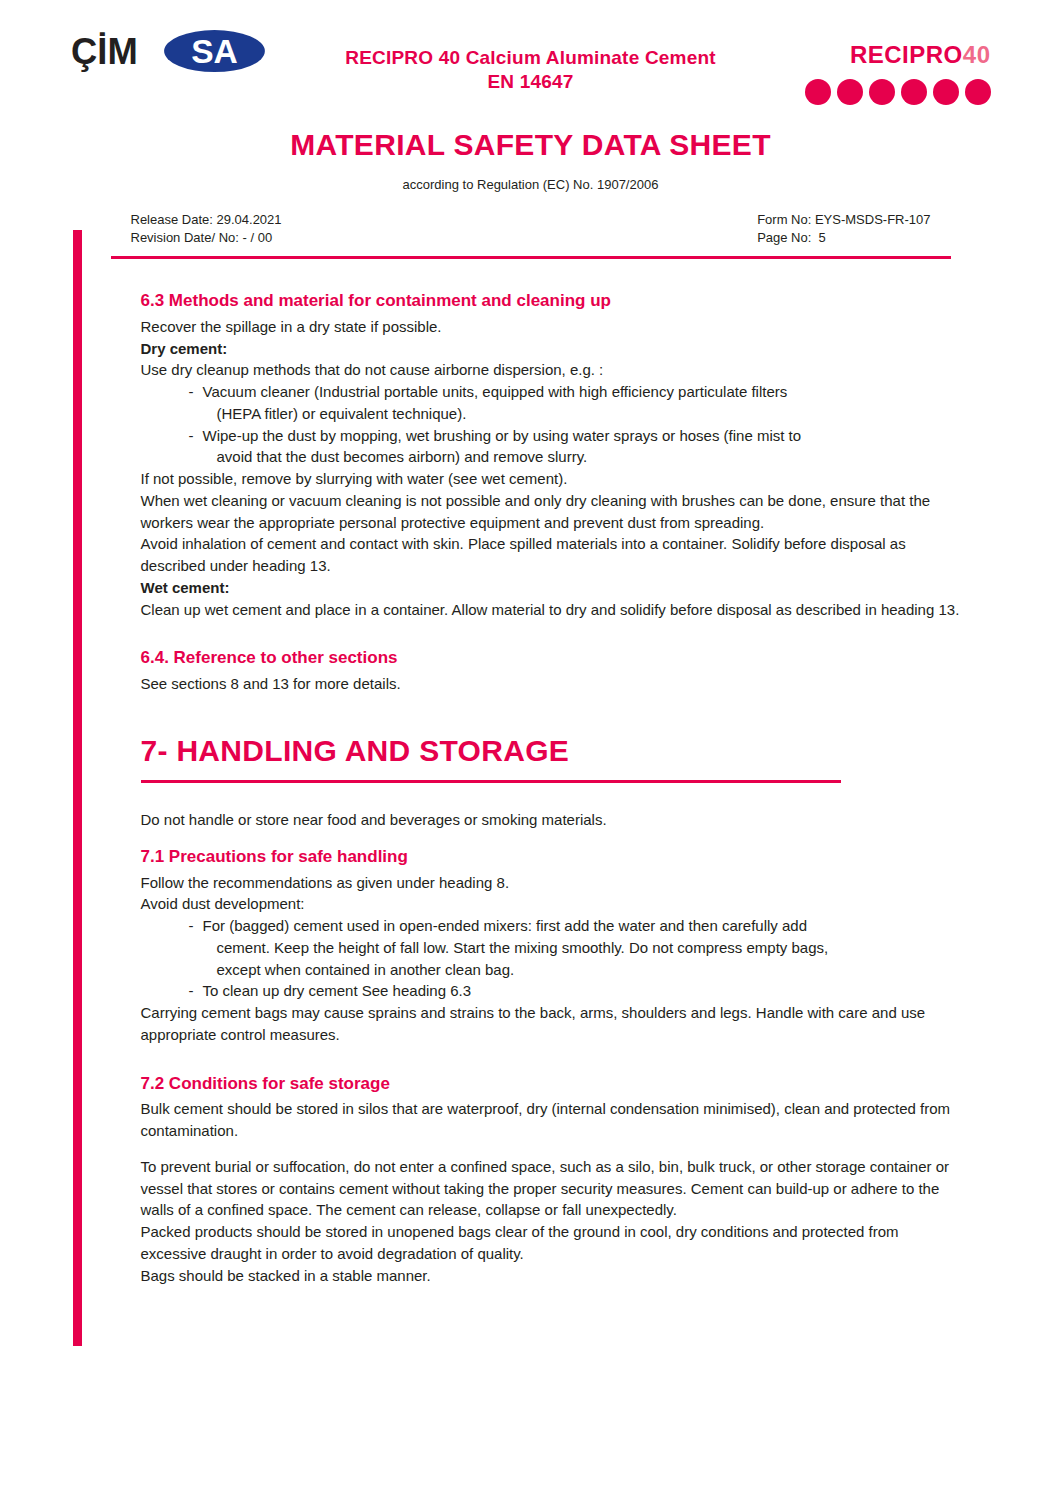ÇİM SA
RECIPRO 40 Calcium Aluminate Cement
EN 14647
RECIPRO40
MATERIAL SAFETY DATA SHEET
according to Regulation (EC) No. 1907/2006
Release Date: 29.04.2021
Revision Date/ No: - / 00
Form No: EYS-MSDS-FR-107
Page No: 5
6.3 Methods and material for containment and cleaning up
Recover the spillage in a dry state if possible.
Dry cement:
Use dry cleanup methods that do not cause airborne dispersion, e.g. :
Vacuum cleaner (Industrial portable units, equipped with high efficiency particulate filters (HEPA fitler) or equivalent technique).
Wipe-up the dust by mopping, wet brushing or by using water sprays or hoses (fine mist to avoid that the dust becomes airborn) and remove slurry.
If not possible, remove by slurrying with water (see wet cement).
When wet cleaning or vacuum cleaning is not possible and only dry cleaning with brushes can be done, ensure that the workers wear the appropriate personal protective equipment and prevent dust from spreading.
Avoid inhalation of cement and contact with skin. Place spilled materials into a container. Solidify before disposal as described under heading 13.
Wet cement:
Clean up wet cement and place in a container. Allow material to dry and solidify before disposal as described in heading 13.
6.4. Reference to other sections
See sections 8 and 13 for more details.
7- HANDLING AND STORAGE
Do not handle or store near food and beverages or smoking materials.
7.1 Precautions for safe handling
Follow the recommendations as given under heading 8.
Avoid dust development:
For (bagged) cement used in open-ended mixers: first add the water and then carefully add cement. Keep the height of fall low. Start the mixing smoothly. Do not compress empty bags, except when contained in another clean bag.
To clean up dry cement See heading 6.3
Carrying cement bags may cause sprains and strains to the back, arms, shoulders and legs. Handle with care and use appropriate control measures.
7.2 Conditions for safe storage
Bulk cement should be stored in silos that are waterproof, dry (internal condensation minimised), clean and protected from contamination.
To prevent burial or suffocation, do not enter a confined space, such as a silo, bin, bulk truck, or other storage container or vessel that stores or contains cement without taking the proper security measures. Cement can build-up or adhere to the walls of a confined space. The cement can release, collapse or fall unexpectedly.
Packed products should be stored in unopened bags clear of the ground in cool, dry conditions and protected from excessive draught in order to avoid degradation of quality.
Bags should be stacked in a stable manner.